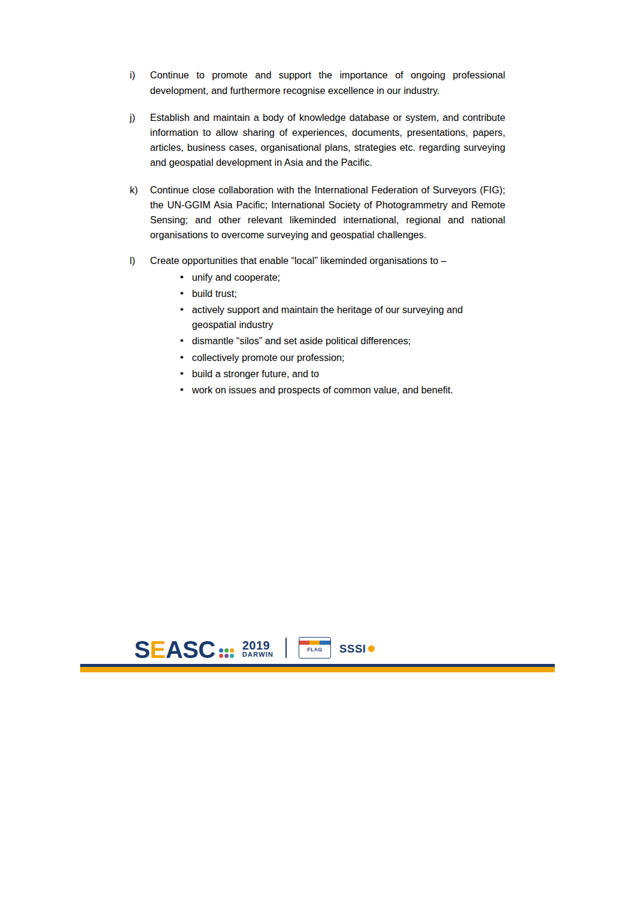i) Continue to promote and support the importance of ongoing professional development, and furthermore recognise excellence in our industry.
j) Establish and maintain a body of knowledge database or system, and contribute information to allow sharing of experiences, documents, presentations, papers, articles, business cases, organisational plans, strategies etc. regarding surveying and geospatial development in Asia and the Pacific.
k) Continue close collaboration with the International Federation of Surveyors (FIG); the UN-GGIM Asia Pacific; International Society of Photogrammetry and Remote Sensing; and other relevant likeminded international, regional and national organisations to overcome surveying and geospatial challenges.
l) Create opportunities that enable “local” likeminded organisations to –
unify and cooperate;
build trust;
actively support and maintain the heritage of our surveying and geospatial industry
dismantle “silos” and set aside political differences;
collectively promote our profession;
build a stronger future, and to
work on issues and prospects of common value, and benefit.
SEASC
2019 DARWIN
FLAG
SSSI